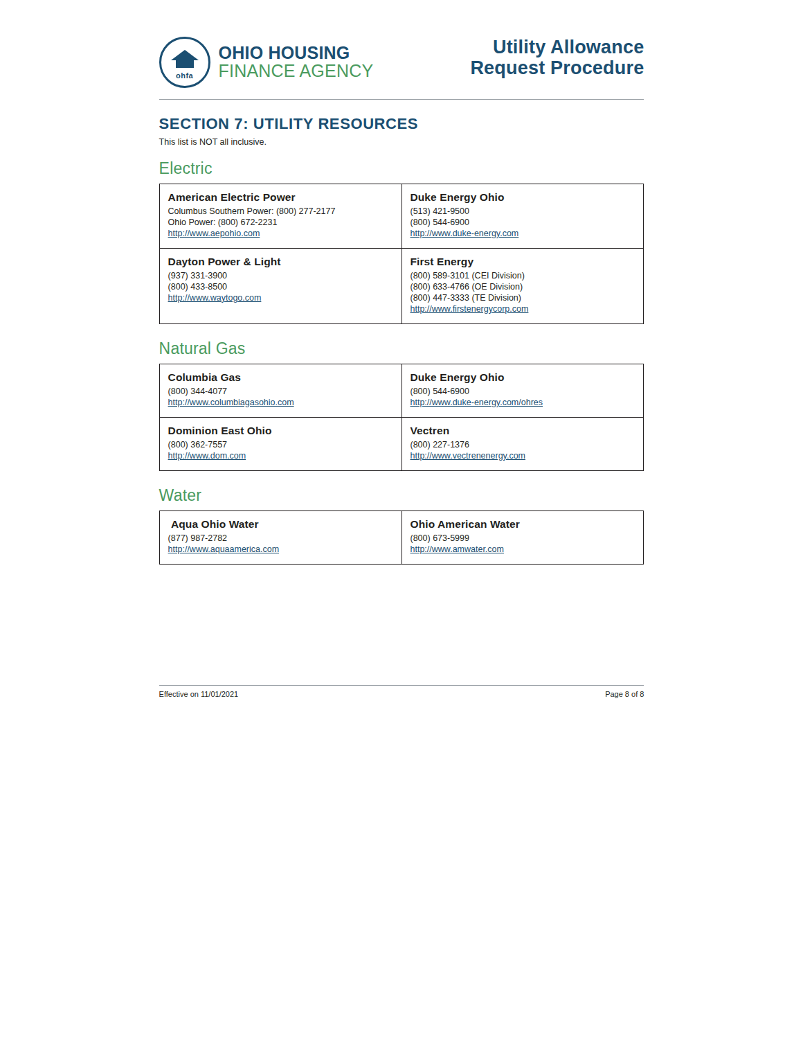ohfa
OHIO HOUSING
FINANCE AGENCY
Utility Allowance
Request Procedure
Section 7: Utility Resources
This list is NOT all inclusive.
Electric
| American Electric Power Columbus Southern Power: (800) 277-2177 Ohio Power: (800) 672-2231 http://www.aepohio.com | Duke Energy Ohio (513) 421-9500 (800) 544-6900 http://www.duke-energy.com |
| Dayton Power & Light (937) 331-3900 (800) 433-8500 http://www.waytogo.com | First Energy (800) 589-3101 (CEI Division) (800) 633-4766 (OE Division) (800) 447-3333 (TE Division) http://www.firstenergycorp.com |
Natural Gas
| Columbia Gas (800) 344-4077 http://www.columbiagasohio.com | Duke Energy Ohio (800) 544-6900 http://www.duke-energy.com/ohres |
| Dominion East Ohio (800) 362-7557 http://www.dom.com | Vectren (800) 227-1376 http://www.vectrenenergy.com |
Water
| Aqua Ohio Water (877) 987-2782 http://www.aquaamerica.com | Ohio American Water (800) 673-5999 http://www.amwater.com |
Effective on 11/01/2021 Page 8 of 8